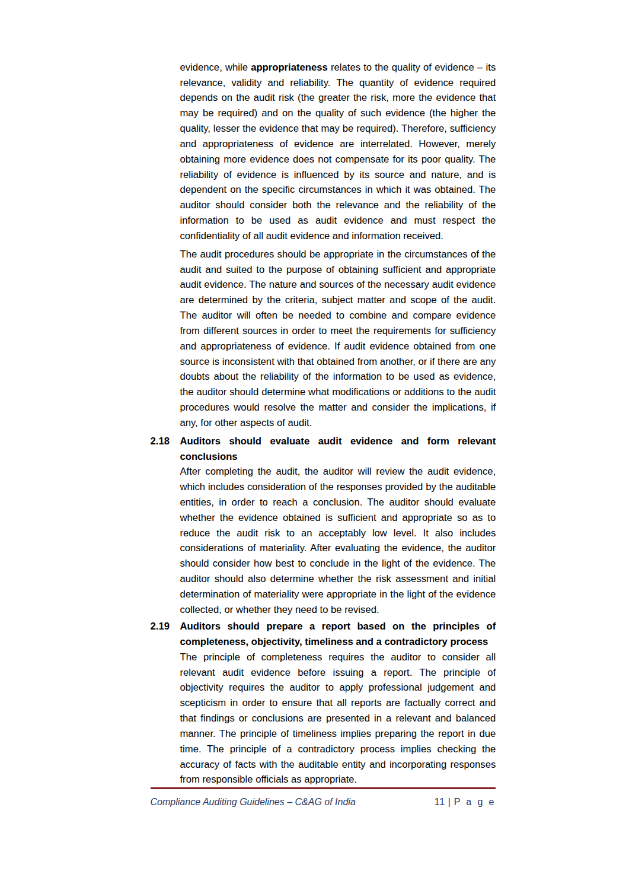evidence, while appropriateness relates to the quality of evidence – its relevance, validity and reliability. The quantity of evidence required depends on the audit risk (the greater the risk, more the evidence that may be required) and on the quality of such evidence (the higher the quality, lesser the evidence that may be required). Therefore, sufficiency and appropriateness of evidence are interrelated. However, merely obtaining more evidence does not compensate for its poor quality. The reliability of evidence is influenced by its source and nature, and is dependent on the specific circumstances in which it was obtained. The auditor should consider both the relevance and the reliability of the information to be used as audit evidence and must respect the confidentiality of all audit evidence and information received.
The audit procedures should be appropriate in the circumstances of the audit and suited to the purpose of obtaining sufficient and appropriate audit evidence. The nature and sources of the necessary audit evidence are determined by the criteria, subject matter and scope of the audit. The auditor will often be needed to combine and compare evidence from different sources in order to meet the requirements for sufficiency and appropriateness of evidence. If audit evidence obtained from one source is inconsistent with that obtained from another, or if there are any doubts about the reliability of the information to be used as evidence, the auditor should determine what modifications or additions to the audit procedures would resolve the matter and consider the implications, if any, for other aspects of audit.
2.18
Auditors should evaluate audit evidence and form relevant conclusions
After completing the audit, the auditor will review the audit evidence, which includes consideration of the responses provided by the auditable entities, in order to reach a conclusion. The auditor should evaluate whether the evidence obtained is sufficient and appropriate so as to reduce the audit risk to an acceptably low level. It also includes considerations of materiality. After evaluating the evidence, the auditor should consider how best to conclude in the light of the evidence. The auditor should also determine whether the risk assessment and initial determination of materiality were appropriate in the light of the evidence collected, or whether they need to be revised.
2.19
Auditors should prepare a report based on the principles of completeness, objectivity, timeliness and a contradictory process
The principle of completeness requires the auditor to consider all relevant audit evidence before issuing a report. The principle of objectivity requires the auditor to apply professional judgement and scepticism in order to ensure that all reports are factually correct and that findings or conclusions are presented in a relevant and balanced manner. The principle of timeliness implies preparing the report in due time. The principle of a contradictory process implies checking the accuracy of facts with the auditable entity and incorporating responses from responsible officials as appropriate.
Compliance Auditing Guidelines – C&AG of India
11 | P a g e